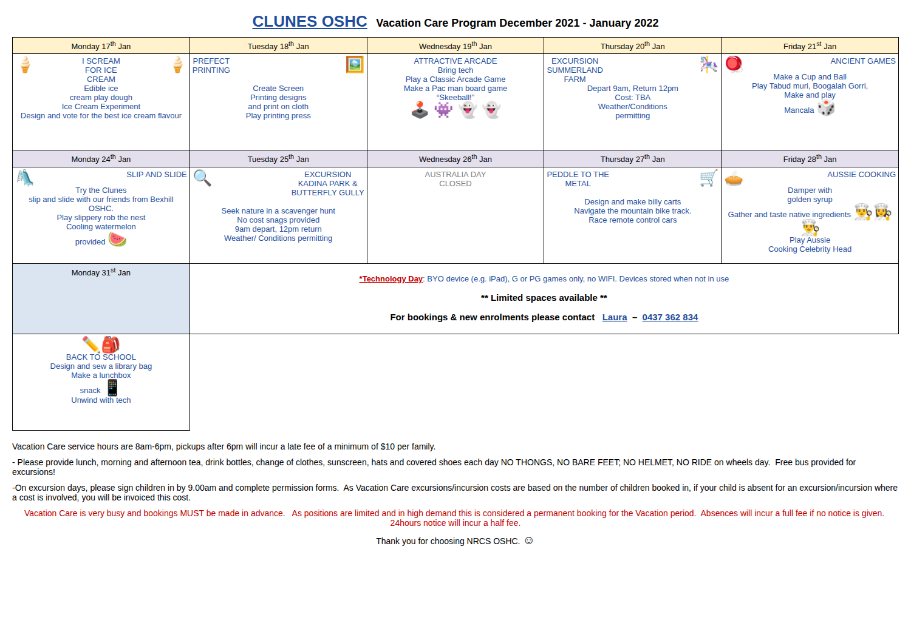CLUNES OSHC Vacation Care Program December 2021 - January 2022
| Monday 17 th Jan | Tuesday 18 th Jan | Wednesday 19 th Jan | Thursday 20 th Jan | Friday 21 st Jan |
| --- | --- | --- | --- | --- |
| 🍦 I SCREAM FOR ICE CREAM 🍦 Edible ice cream play dough Ice Cream Experiment Design and vote for the best ice cream flavour | PREFECT PRINTING 🖼️ Create Screen Printing designs and print on cloth Play printing press | ATTRACTIVE ARCADE Bring tech Play a Classic Arcade Game Make a Pac man board game “Skeeball!” 🕹️ 👾 👻 👻 | EXCURSION SUMMERLAND FARM 🎠 Depart 9am, Return 12pm Cost: TBA Weather/Conditions permitting | 🪀 ANCIENT GAMES Make a Cup and Ball Play Tabud muri, Boogalah Gorri, Make and play Mancala 🎲 |
| Monday 24 th Jan | Tuesday 25 th Jan | Wednesday 26 th Jan | Thursday 27 th Jan | Friday 28 th Jan |
| 🛝 SLIP AND SLIDE Try the Clunes slip and slide with our friends from Bexhill OSHC. Play slippery rob the nest Cooling watermelon provided 🍉 | 🔍 EXCURSION KADINA PARK & BUTTERFLY GULLY Seek nature in a scavenger hunt No cost snags provided 9am depart, 12pm return Weather/ Conditions permitting | AUSTRALIA DAY CLOSED | PEDDLE TO THE METAL 🛒 Design and make billy carts Navigate the mountain bike track. Race remote control cars | 🥧 AUSSIE COOKING Damper with golden syrup Gather and taste native ingredients 👨‍🍳👩‍🍳👨‍🍳 Play Aussie Cooking Celebrity Head |
| Monday 31 st Jan | *Technology Day : BYO device (e.g. iPad), G or PG games only, no WIFI. Devices stored when not in use ** Limited spaces available ** For bookings & new enrolments please contact Laura – 0437 362 834 |
| ✏️🎒 BACK TO SCHOOL Design and sew a library bag Make a lunchbox snack 📱 Unwind with tech | |
Vacation Care service hours are 8am-6pm, pickups after 6pm will incur a late fee of a minimum of $10 per family.
- Please provide lunch, morning and afternoon tea, drink bottles, change of clothes, sunscreen, hats and covered shoes each day NO THONGS, NO BARE FEET; NO HELMET, NO RIDE on wheels day. Free bus provided for excursions!
-On excursion days, please sign children in by 9.00am and complete permission forms. As Vacation Care excursions/incursion costs are based on the number of children booked in, if your child is absent for an excursion/incursion where a cost is involved, you will be invoiced this cost.
Vacation Care is very busy and bookings MUST be made in advance. As positions are limited and in high demand this is considered a permanent booking for the Vacation period. Absences will incur a full fee if no notice is given. 24hours notice will incur a half fee.
Thank you for choosing NRCS OSHC. ☺